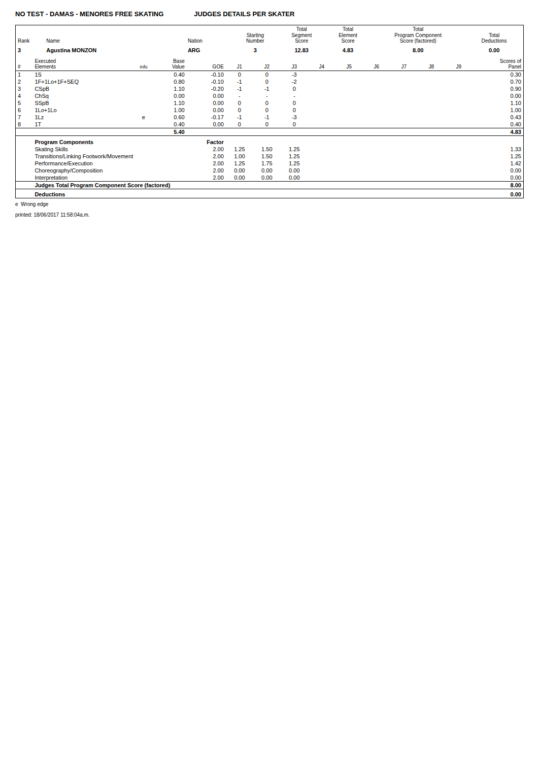NO TEST - DAMAS - MENORES FREE SKATING JUDGES DETAILS PER SKATER
| / Rank / Name / Nation / Starting Number / Total Segment Score / Total Element Score / Total Program Component Score (factored) / Total Deductions / / --- / --- / --- / --- / --- / --- / --- / --- / / 3 / Agustina MONZON / ARG / 3 / 12.83 / 4.83 / 8.00 / 0.00 / / # / Executed Elements / Info / Base Value / GOE / J1 / J2 / J3 / J4 / J5 / J6 / J7 / J8 / J9 / Scores of Panel / / --- / --- / --- / --- / --- / --- / --- / --- / --- / --- / --- / --- / --- / --- / --- / / 1 / 1S / / 0.40 / -0.10 / 0 / 0 / -3 / / / / / / / 0.30 / / 2 / 1F+1Lo+1F+SEQ / / 0.80 / -0.10 / -1 / 0 / -2 / / / / / / / 0.70 / / 3 / CSpB / / 1.10 / -0.20 / -1 / -1 / 0 / / / / / / / 0.90 / / 4 / ChSq / / 0.00 / 0.00 / - / - / - / / / / / / / 0.00 / / 5 / SSpB / / 1.10 / 0.00 / 0 / 0 / 0 / / / / / / / 1.10 / / 6 / 1Lo+1Lo / / 1.00 / 0.00 / 0 / 0 / 0 / / / / / / / 1.00 / / 7 / 1Lz / e / 0.60 / -0.17 / -1 / -1 / -3 / / / / / / / 0.43 / / 8 / 1T / / 0.40 / 0.00 / 0 / 0 / 0 / / / / / / / 0.40 / / / / / 5.40 / / / 4.83 / / / Program Components / / / Factor / / / / / / / / / / / / / Skating Skills / / / 2.00 / 1.25 / 1.50 / 1.25 / / / / / / / 1.33 / / / Transitions/Linking Footwork/Movement / / / 2.00 / 1.00 / 1.50 / 1.25 / / / / / / / 1.25 / / / Performance/Execution / / / 2.00 / 1.25 / 1.75 / 1.25 / / / / / / / 1.42 / / / Choreography/Composition / / / 2.00 / 0.00 / 0.00 / 0.00 / / / / / / / 0.00 / / / Interpretation / / / 2.00 / 0.00 / 0.00 / 0.00 / / / / / / / 0.00 / / / Judges Total Program Component Score (factored) / / 8.00 / / / Deductions / / / / / 0.00 / |
e Wrong edge
printed: 18/06/2017 11:58:04a.m.